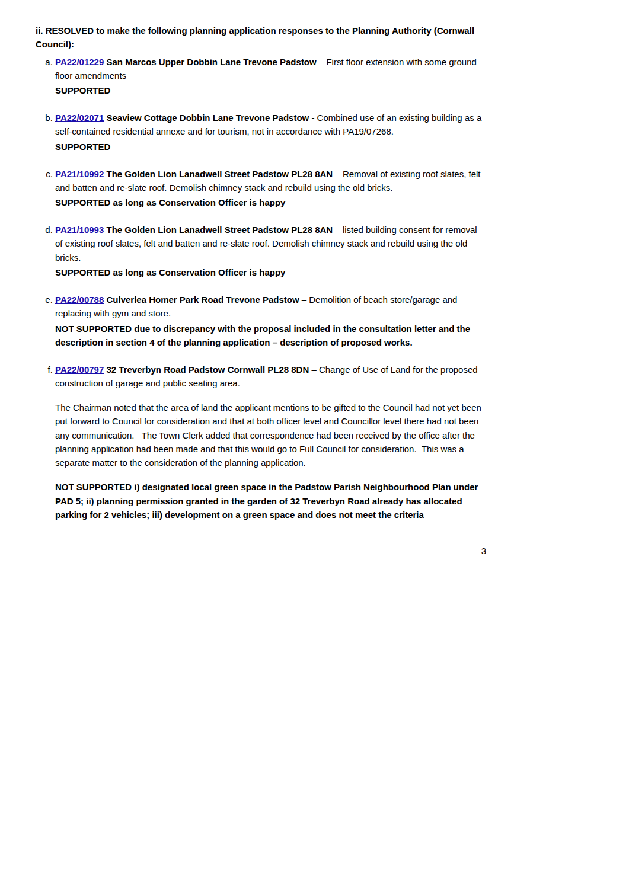ii. RESOLVED to make the following planning application responses to the Planning Authority (Cornwall Council):
PA22/01229 San Marcos Upper Dobbin Lane Trevone Padstow – First floor extension with some ground floor amendments SUPPORTED
PA22/02071 Seaview Cottage Dobbin Lane Trevone Padstow - Combined use of an existing building as a self-contained residential annexe and for tourism, not in accordance with PA19/07268. SUPPORTED
PA21/10992 The Golden Lion Lanadwell Street Padstow PL28 8AN – Removal of existing roof slates, felt and batten and re-slate roof. Demolish chimney stack and rebuild using the old bricks. SUPPORTED as long as Conservation Officer is happy
PA21/10993 The Golden Lion Lanadwell Street Padstow PL28 8AN – listed building consent for removal of existing roof slates, felt and batten and re-slate roof. Demolish chimney stack and rebuild using the old bricks. SUPPORTED as long as Conservation Officer is happy
PA22/00788 Culverlea Homer Park Road Trevone Padstow – Demolition of beach store/garage and replacing with gym and store. NOT SUPPORTED due to discrepancy with the proposal included in the consultation letter and the description in section 4 of the planning application – description of proposed works.
PA22/00797 32 Treverbyn Road Padstow Cornwall PL28 8DN – Change of Use of Land for the proposed construction of garage and public seating area.
The Chairman noted that the area of land the applicant mentions to be gifted to the Council had not yet been put forward to Council for consideration and that at both officer level and Councillor level there had not been any communication. The Town Clerk added that correspondence had been received by the office after the planning application had been made and that this would go to Full Council for consideration. This was a separate matter to the consideration of the planning application.
NOT SUPPORTED i) designated local green space in the Padstow Parish Neighbourhood Plan under PAD 5; ii) planning permission granted in the garden of 32 Treverbyn Road already has allocated parking for 2 vehicles; iii) development on a green space and does not meet the criteria
3